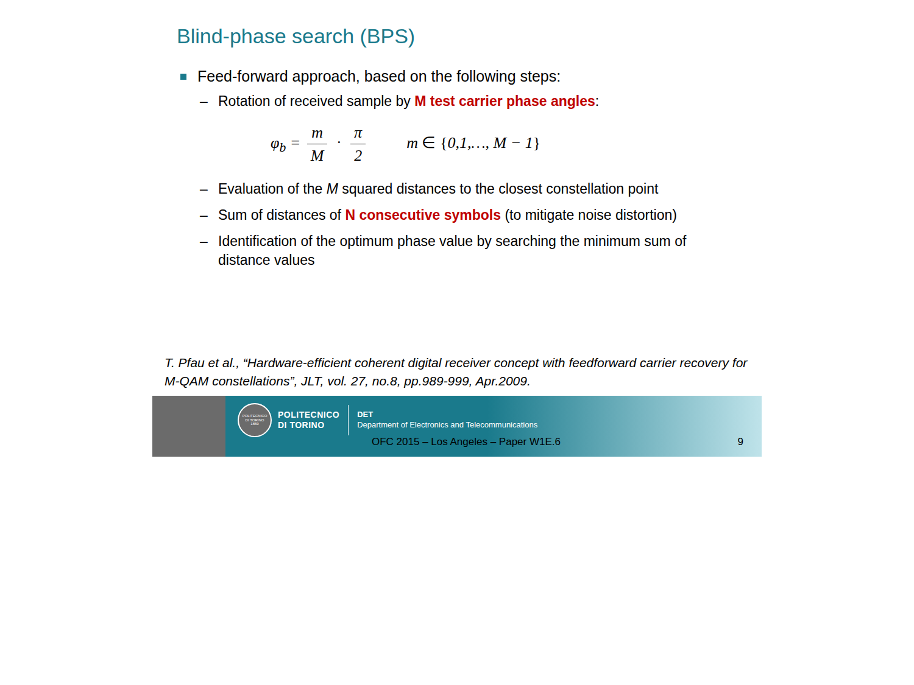Blind-phase search (BPS)
Feed-forward approach, based on the following steps:
Rotation of received sample by M test carrier phase angles:
φb = mM · π 2 m ∈ {0,1,…, M − 1}
Evaluation of the M squared distances to the closest constellation point
Sum of distances of N consecutive symbols (to mitigate noise distortion)
Identification of the optimum phase value by searching the minimum sum of distance values
T. Pfau et al., “Hardware-efficient coherent digital receiver concept with feedforward carrier recovery for M-QAM constellations”, JLT, vol. 27, no.8, pp.989-999, Apr.2009.
POLITECNICO
DI TORINO
1859
POLITECNICO
DI TORINO
DETDepartment of Electronics and Telecommunications
OFC 2015 – Los Angeles – Paper W1E.6
9